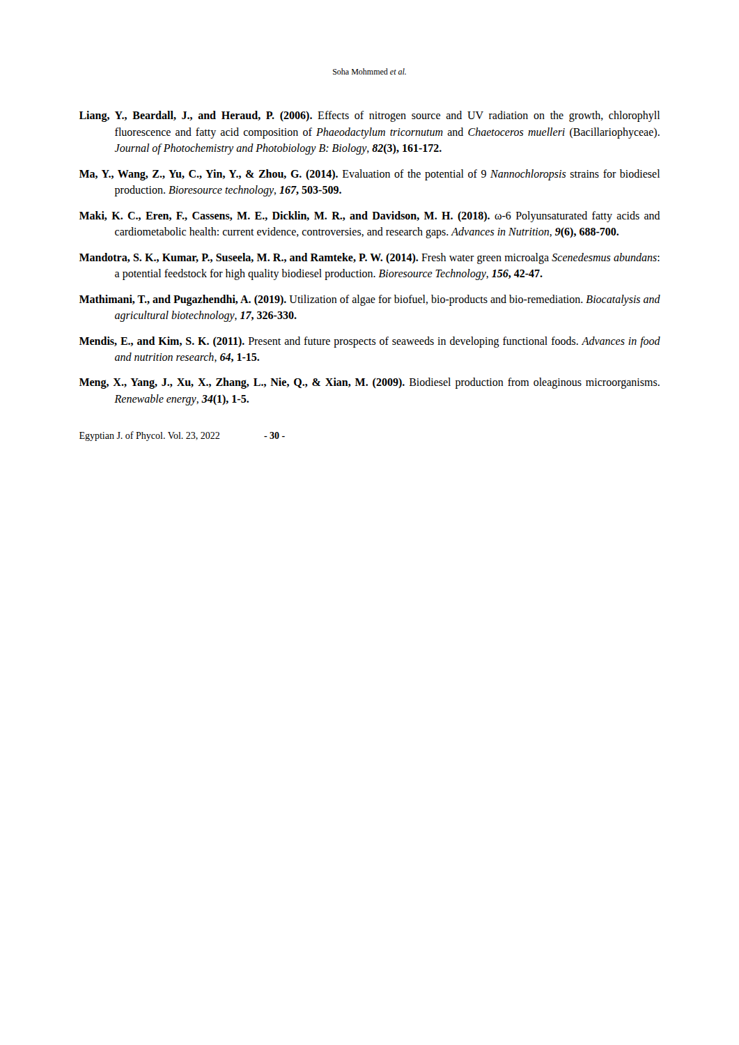Soha Mohmmed et al.
Liang, Y., Beardall, J., and Heraud, P. (2006). Effects of nitrogen source and UV radiation on the growth, chlorophyll fluorescence and fatty acid composition of Phaeodactylum tricornutum and Chaetoceros muelleri (Bacillariophyceae). Journal of Photochemistry and Photobiology B: Biology, 82(3), 161-172.
Ma, Y., Wang, Z., Yu, C., Yin, Y., & Zhou, G. (2014). Evaluation of the potential of 9 Nannochloropsis strains for biodiesel production. Bioresource technology, 167, 503-509.
Maki, K. C., Eren, F., Cassens, M. E., Dicklin, M. R., and Davidson, M. H. (2018). ω-6 Polyunsaturated fatty acids and cardiometabolic health: current evidence, controversies, and research gaps. Advances in Nutrition, 9(6), 688-700.
Mandotra, S. K., Kumar, P., Suseela, M. R., and Ramteke, P. W. (2014). Fresh water green microalga Scenedesmus abundans: a potential feedstock for high quality biodiesel production. Bioresource Technology, 156, 42-47.
Mathimani, T., and Pugazhendhi, A. (2019). Utilization of algae for biofuel, bio-products and bio-remediation. Biocatalysis and agricultural biotechnology, 17, 326-330.
Mendis, E., and Kim, S. K. (2011). Present and future prospects of seaweeds in developing functional foods. Advances in food and nutrition research, 64, 1-15.
Meng, X., Yang, J., Xu, X., Zhang, L., Nie, Q., & Xian, M. (2009). Biodiesel production from oleaginous microorganisms. Renewable energy, 34(1), 1-5.
Egyptian J. of Phycol. Vol. 23, 2022 - 30 -